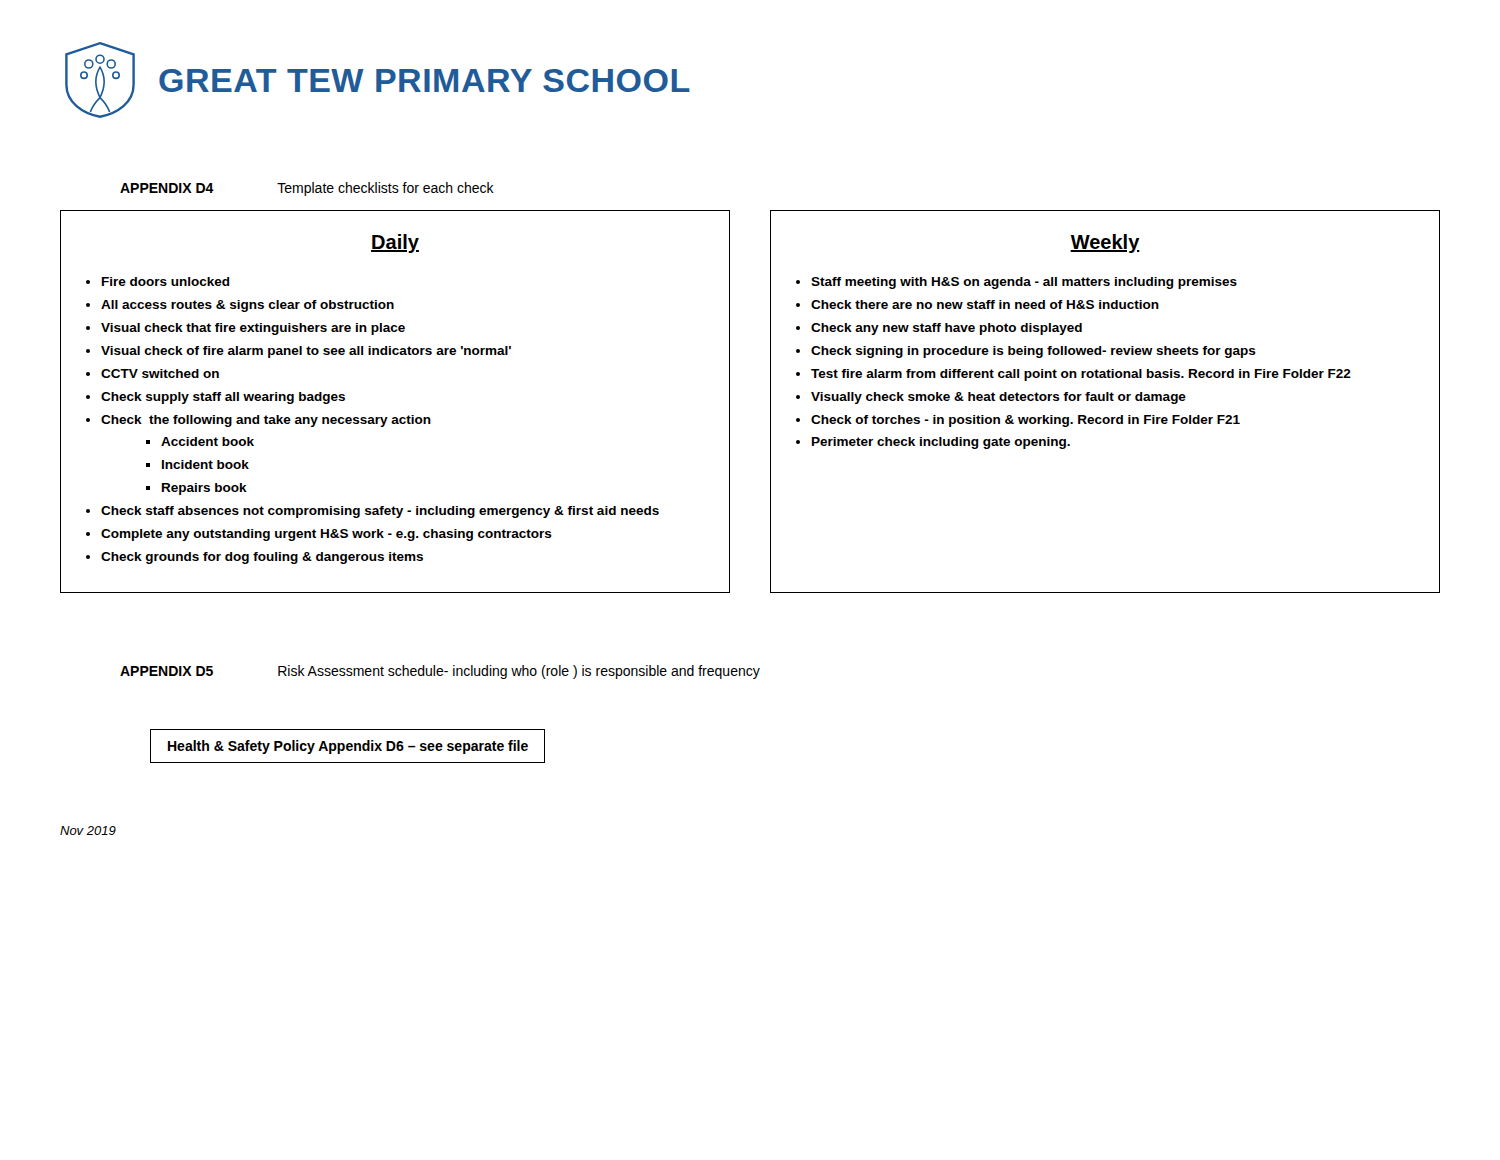GREAT TEW PRIMARY SCHOOL
APPENDIX D4 Template checklists for each check
Daily
Fire doors unlocked
All access routes & signs clear of obstruction
Visual check that fire extinguishers are in place
Visual check of fire alarm panel to see all indicators are 'normal'
CCTV switched on
Check supply staff all wearing badges
Check the following and take any necessary action
Accident book
Incident book
Repairs book
Check staff absences not compromising safety - including emergency & first aid needs
Complete any outstanding urgent H&S work - e.g. chasing contractors
Check grounds for dog fouling & dangerous items
Weekly
Staff meeting with H&S on agenda - all matters including premises
Check there are no new staff in need of H&S induction
Check any new staff have photo displayed
Check signing in procedure is being followed- review sheets for gaps
Test fire alarm from different call point on rotational basis. Record in Fire Folder F22
Visually check smoke & heat detectors for fault or damage
Check of torches - in position & working. Record in Fire Folder F21
Perimeter check including gate opening.
APPENDIX D5 Risk Assessment schedule- including who (role ) is responsible and frequency
Health & Safety Policy Appendix D6 – see separate file
Nov 2019